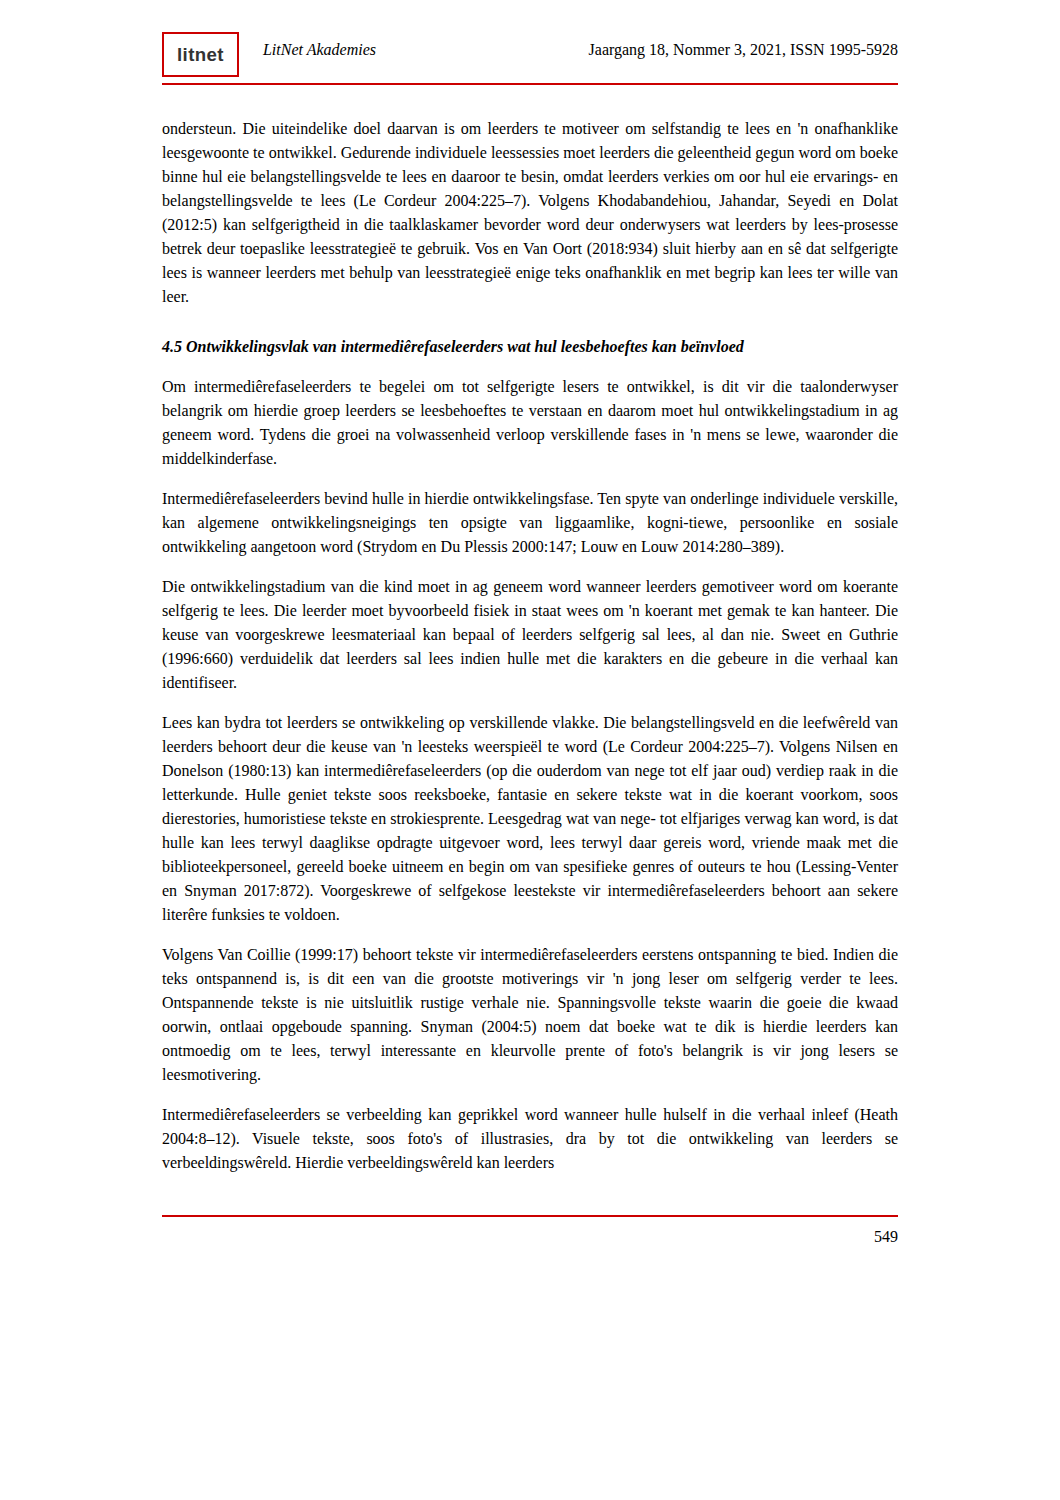litnet
LitNet Akademies Jaargang 18, Nommer 3, 2021, ISSN 1995-5928
ondersteun. Die uiteindelike doel daarvan is om leerders te motiveer om selfstandig te lees en 'n onafhanklike leesgewoonte te ontwikkel. Gedurende individuele leessessies moet leerders die geleentheid gegun word om boeke binne hul eie belangstellingsvelde te lees en daaroor te besin, omdat leerders verkies om oor hul eie ervarings- en belangstellingsvelde te lees (Le Cordeur 2004:225–7). Volgens Khodabandehiou, Jahandar, Seyedi en Dolat (2012:5) kan selfgerigtheid in die taalklaskamer bevorder word deur onderwysers wat leerders by lees-prosesse betrek deur toepaslike leesstrategieë te gebruik. Vos en Van Oort (2018:934) sluit hierby aan en sê dat selfgerigte lees is wanneer leerders met behulp van leesstrategieë enige teks onafhanklik en met begrip kan lees ter wille van leer.
4.5 Ontwikkelingsvlak van intermediêrefaseleerders wat hul leesbehoeftes kan beïnvloed
Om intermediêrefaseleerders te begelei om tot selfgerigte lesers te ontwikkel, is dit vir die taalonderwyser belangrik om hierdie groep leerders se leesbehoeftes te verstaan en daarom moet hul ontwikkelingstadium in ag geneem word. Tydens die groei na volwassenheid verloop verskillende fases in 'n mens se lewe, waaronder die middelkinderfase.
Intermediêrefaseleerders bevind hulle in hierdie ontwikkelingsfase. Ten spyte van onderlinge individuele verskille, kan algemene ontwikkelingsneigings ten opsigte van liggaamlike, kogni-tiewe, persoonlike en sosiale ontwikkeling aangetoon word (Strydom en Du Plessis 2000:147; Louw en Louw 2014:280–389).
Die ontwikkelingstadium van die kind moet in ag geneem word wanneer leerders gemotiveer word om koerante selfgerig te lees. Die leerder moet byvoorbeeld fisiek in staat wees om 'n koerant met gemak te kan hanteer. Die keuse van voorgeskrewe leesmateriaal kan bepaal of leerders selfgerig sal lees, al dan nie. Sweet en Guthrie (1996:660) verduidelik dat leerders sal lees indien hulle met die karakters en die gebeure in die verhaal kan identifiseer.
Lees kan bydra tot leerders se ontwikkeling op verskillende vlakke. Die belangstellingsveld en die leefwêreld van leerders behoort deur die keuse van 'n leesteks weerspieël te word (Le Cordeur 2004:225–7). Volgens Nilsen en Donelson (1980:13) kan intermediêrefaseleerders (op die ouderdom van nege tot elf jaar oud) verdiep raak in die letterkunde. Hulle geniet tekste soos reeksboeke, fantasie en sekere tekste wat in die koerant voorkom, soos dierestories, humoristiese tekste en strokiesprente. Leesgedrag wat van nege- tot elfjariges verwag kan word, is dat hulle kan lees terwyl daaglikse opdragte uitgevoer word, lees terwyl daar gereis word, vriende maak met die biblioteekpersoneel, gereeld boeke uitneem en begin om van spesifieke genres of outeurs te hou (Lessing-Venter en Snyman 2017:872). Voorgeskrewe of selfgekose leestekste vir intermediêrefaseleerders behoort aan sekere literêre funksies te voldoen.
Volgens Van Coillie (1999:17) behoort tekste vir intermediêrefaseleerders eerstens ontspanning te bied. Indien die teks ontspannend is, is dit een van die grootste motiverings vir 'n jong leser om selfgerig verder te lees. Ontspannende tekste is nie uitsluitlik rustige verhale nie. Spanningsvolle tekste waarin die goeie die kwaad oorwin, ontlaai opgeboude spanning. Snyman (2004:5) noem dat boeke wat te dik is hierdie leerders kan ontmoedig om te lees, terwyl interessante en kleurvolle prente of foto's belangrik is vir jong lesers se leesmotivering.
Intermediêrefaseleerders se verbeelding kan geprikkel word wanneer hulle hulself in die verhaal inleef (Heath 2004:8–12). Visuele tekste, soos foto's of illustrasies, dra by tot die ontwikkeling van leerders se verbeeldingswêreld. Hierdie verbeeldingswêreld kan leerders
549